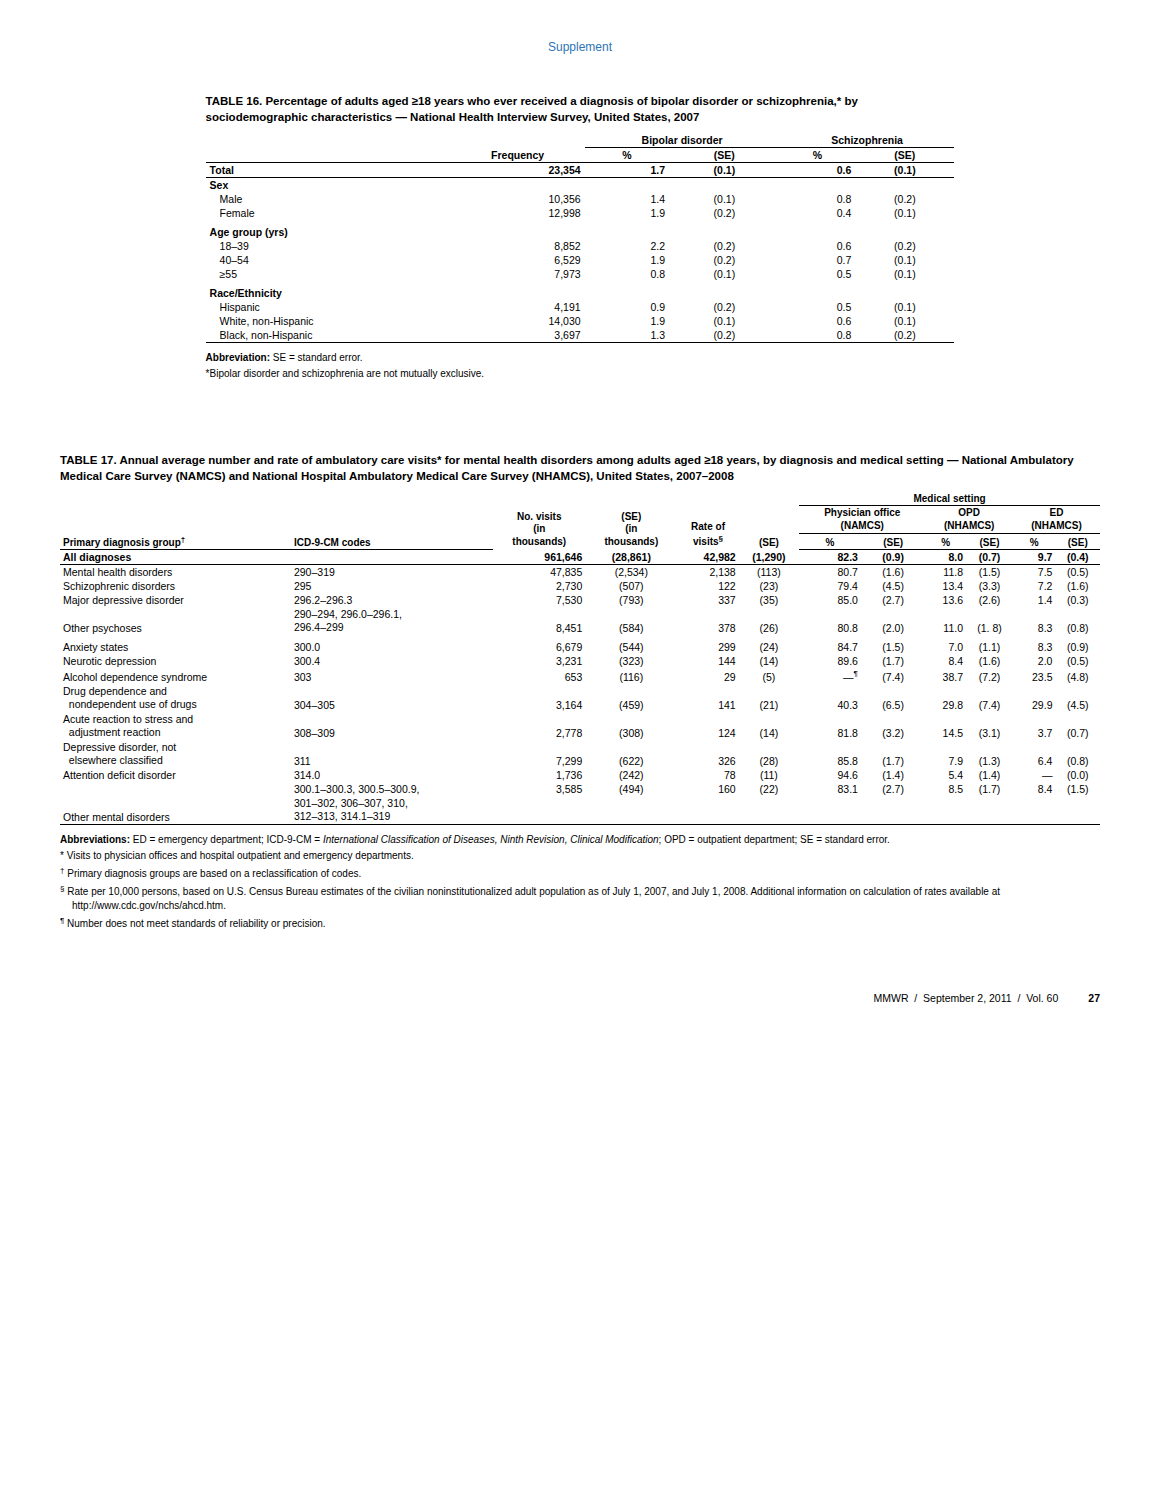Supplement
TABLE 16. Percentage of adults aged ≥18 years who ever received a diagnosis of bipolar disorder or schizophrenia,* by sociodemographic characteristics — National Health Interview Survey, United States, 2007
| | | Bipolar disorder | Schizophrenia |
| --- | --- | --- | --- |
| | Frequency | % | (SE) | % | (SE) |
| Total | 23,354 | 1.7 | (0.1) | 0.6 | (0.1) |
| Sex | | | | | |
| Male | 10,356 | 1.4 | (0.1) | 0.8 | (0.2) |
| Female | 12,998 | 1.9 | (0.2) | 0.4 | (0.1) |
| Age group (yrs) | | | | | |
| 18–39 | 8,852 | 2.2 | (0.2) | 0.6 | (0.2) |
| 40–54 | 6,529 | 1.9 | (0.2) | 0.7 | (0.1) |
| ≥55 | 7,973 | 0.8 | (0.1) | 0.5 | (0.1) |
| Race/Ethnicity | | | | | |
| Hispanic | 4,191 | 0.9 | (0.2) | 0.5 | (0.1) |
| White, non-Hispanic | 14,030 | 1.9 | (0.1) | 0.6 | (0.1) |
| Black, non-Hispanic | 3,697 | 1.3 | (0.2) | 0.8 | (0.2) |
Abbreviation: SE = standard error.
*Bipolar disorder and schizophrenia are not mutually exclusive.
TABLE 17. Annual average number and rate of ambulatory care visits* for mental health disorders among adults aged ≥18 years, by diagnosis and medical setting — National Ambulatory Medical Care Survey (NAMCS) and National Hospital Ambulatory Medical Care Survey (NHAMCS), United States, 2007–2008
| | Medical setting |
| --- | --- |
| | | No. visits (in thousands) | (SE) (in thousands) | Rate of visits § | (SE) | Physician office (NAMCS) | OPD (NHAMCS) | ED (NHAMCS) |
| Primary diagnosis group † | ICD-9-CM codes | % | (SE) | % | (SE) | % | (SE) |
| All diagnoses | | 961,646 | (28,861) | 42,982 | (1,290) | 82.3 | (0.9) | 8.0 | (0.7) | 9.7 | (0.4) |
| Mental health disorders | 290–319 | 47,835 | (2,534) | 2,138 | (113) | 80.7 | (1.6) | 11.8 | (1.5) | 7.5 | (0.5) |
| Schizophrenic disorders | 295 | 2,730 | (507) | 122 | (23) | 79.4 | (4.5) | 13.4 | (3.3) | 7.2 | (1.6) |
| Major depressive disorder | 296.2–296.3 | 7,530 | (793) | 337 | (35) | 85.0 | (2.7) | 13.6 | (2.6) | 1.4 | (0.3) |
| Other psychoses | 290–294, 296.0–296.1, 296.4–299 | 8,451 | (584) | 378 | (26) | 80.8 | (2.0) | 11.0 | (1. 8) | 8.3 | (0.8) |
| Anxiety states | 300.0 | 6,679 | (544) | 299 | (24) | 84.7 | (1.5) | 7.0 | (1.1) | 8.3 | (0.9) |
| Neurotic depression | 300.4 | 3,231 | (323) | 144 | (14) | 89.6 | (1.7) | 8.4 | (1.6) | 2.0 | (0.5) |
| Alcohol dependence syndrome | 303 | 653 | (116) | 29 | (5) | — ¶ | (7.4) | 38.7 | (7.2) | 23.5 | (4.8) |
| Drug dependence and nondependent use of drugs | 304–305 | 3,164 | (459) | 141 | (21) | 40.3 | (6.5) | 29.8 | (7.4) | 29.9 | (4.5) |
| Acute reaction to stress and adjustment reaction | 308–309 | 2,778 | (308) | 124 | (14) | 81.8 | (3.2) | 14.5 | (3.1) | 3.7 | (0.7) |
| Depressive disorder, not elsewhere classified | 311 | 7,299 | (622) | 326 | (28) | 85.8 | (1.7) | 7.9 | (1.3) | 6.4 | (0.8) |
| Attention deficit disorder | 314.0 | 1,736 | (242) | 78 | (11) | 94.6 | (1.4) | 5.4 | (1.4) | — | (0.0) |
| Other mental disorders | 300.1–300.3, 300.5–300.9, 301–302, 306–307, 310, 312–313, 314.1–319 | 3,585 | (494) | 160 | (22) | 83.1 | (2.7) | 8.5 | (1.7) | 8.4 | (1.5) |
Abbreviations: ED = emergency department; ICD-9-CM = International Classification of Diseases, Ninth Revision, Clinical Modification; OPD = outpatient department; SE = standard error.
* Visits to physician offices and hospital outpatient and emergency departments.
† Primary diagnosis groups are based on a reclassification of codes.
§ Rate per 10,000 persons, based on U.S. Census Bureau estimates of the civilian noninstitutionalized adult population as of July 1, 2007, and July 1, 2008. Additional information on calculation of rates available at http://www.cdc.gov/nchs/ahcd.htm.
¶ Number does not meet standards of reliability or precision.
MMWR / September 2, 2011 / Vol. 6027